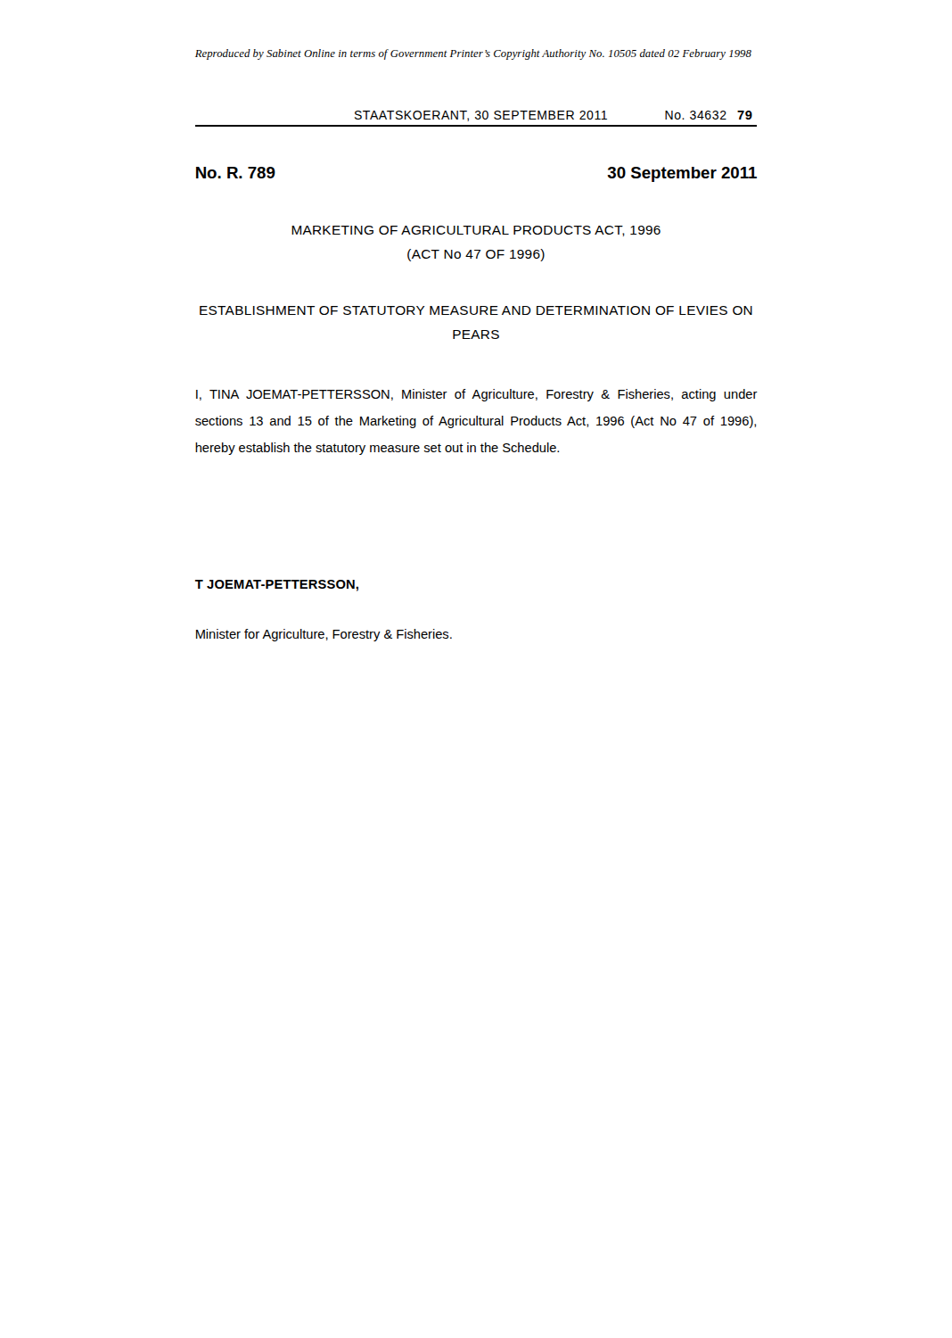Reproduced by Sabinet Online in terms of Government Printer’s Copyright Authority No. 10505 dated 02 February 1998
STAATSKOERANT, 30 SEPTEMBER 2011 No. 3463279
No. R. 789 30 September 2011
MARKETING OF AGRICULTURAL PRODUCTS ACT, 1996
(ACT No 47 OF 1996)
ESTABLISHMENT OF STATUTORY MEASURE AND DETERMINATION OF LEVIES ON
PEARS
I, TINA JOEMAT-PETTERSSON, Minister of Agriculture, Forestry & Fisheries, acting under sections 13 and 15 of the Marketing of Agricultural Products Act, 1996 (Act No 47 of 1996), hereby establish the statutory measure set out in the Schedule.
T JOEMAT-PETTERSSON,
Minister for Agriculture, Forestry & Fisheries.